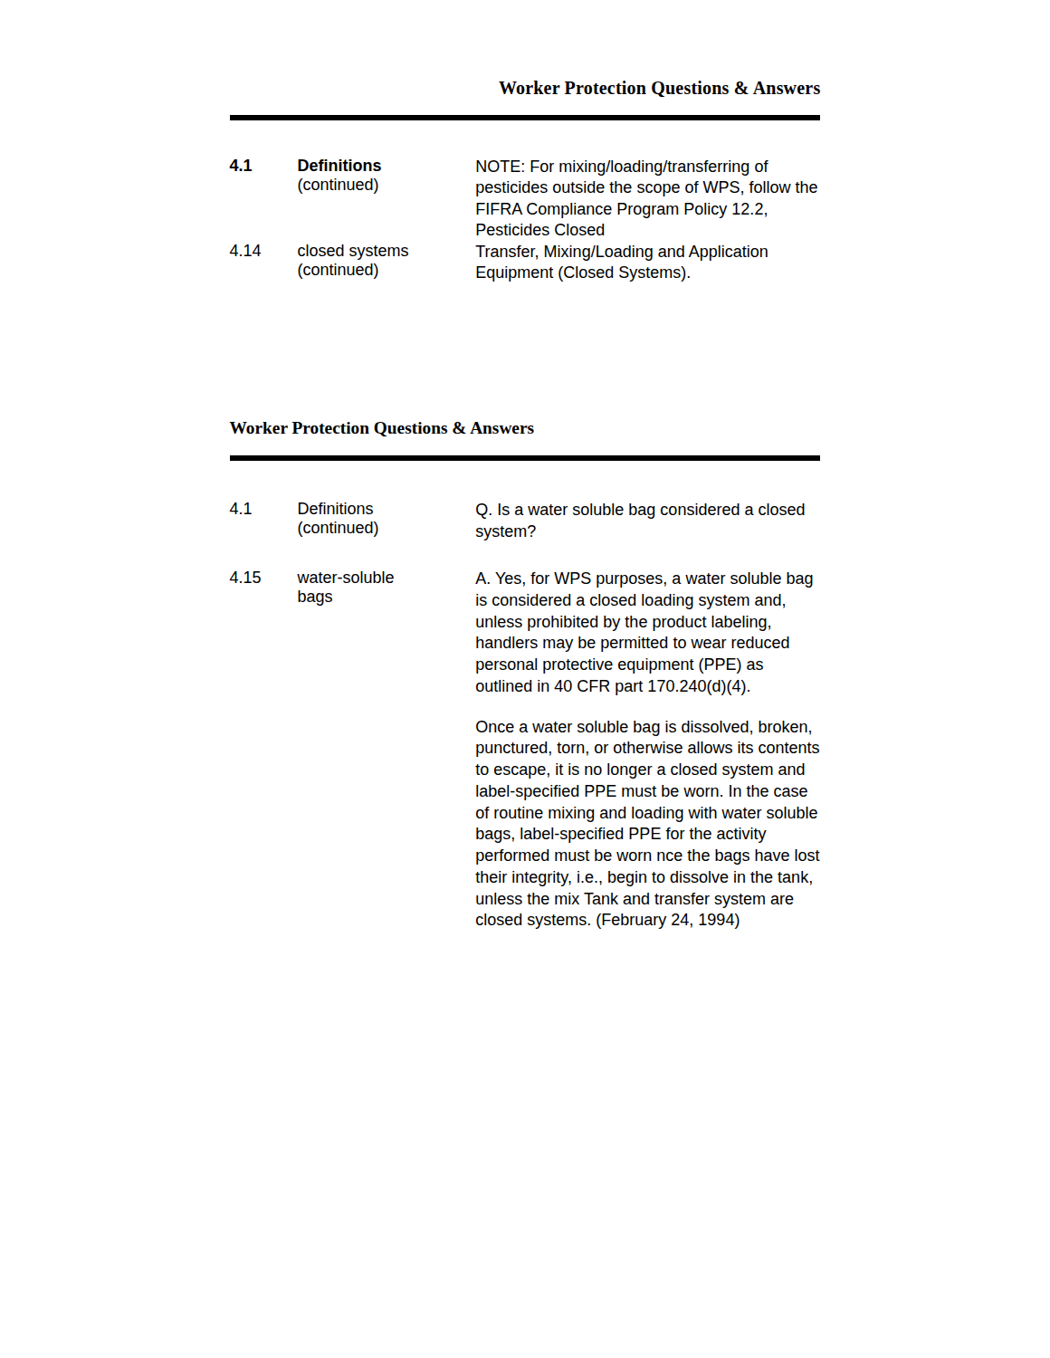Worker Protection Questions & Answers
| 4.1 | Definitions (continued) | NOTE: For mixing/loading/transferring of pesticides outside the scope of WPS, follow the FIFRA Compliance Program Policy 12.2, Pesticides Closed |
| 4.14 | closed systems (continued) | Transfer, Mixing/Loading and Application Equipment (Closed Systems). |
Worker Protection Questions & Answers
| 4.1 | Definitions (continued) | Q. Is a water soluble bag considered a closed system? |
| 4.15 | water-soluble bags | A. Yes, for WPS purposes, a water soluble bag is considered a closed loading system and, unless prohibited by the product labeling, handlers may be permitted to wear reduced personal protective equipment (PPE) as outlined in 40 CFR part 170.240(d)(4). Once a water soluble bag is dissolved, broken, punctured, torn, or otherwise allows its contents to escape, it is no longer a closed system and label-specified PPE must be worn. In the case of routine mixing and loading with water soluble bags, label-specified PPE for the activity performed must be worn nce the bags have lost their integrity, i.e., begin to dissolve in the tank, unless the mix Tank and transfer system are closed systems. (February 24, 1994) |